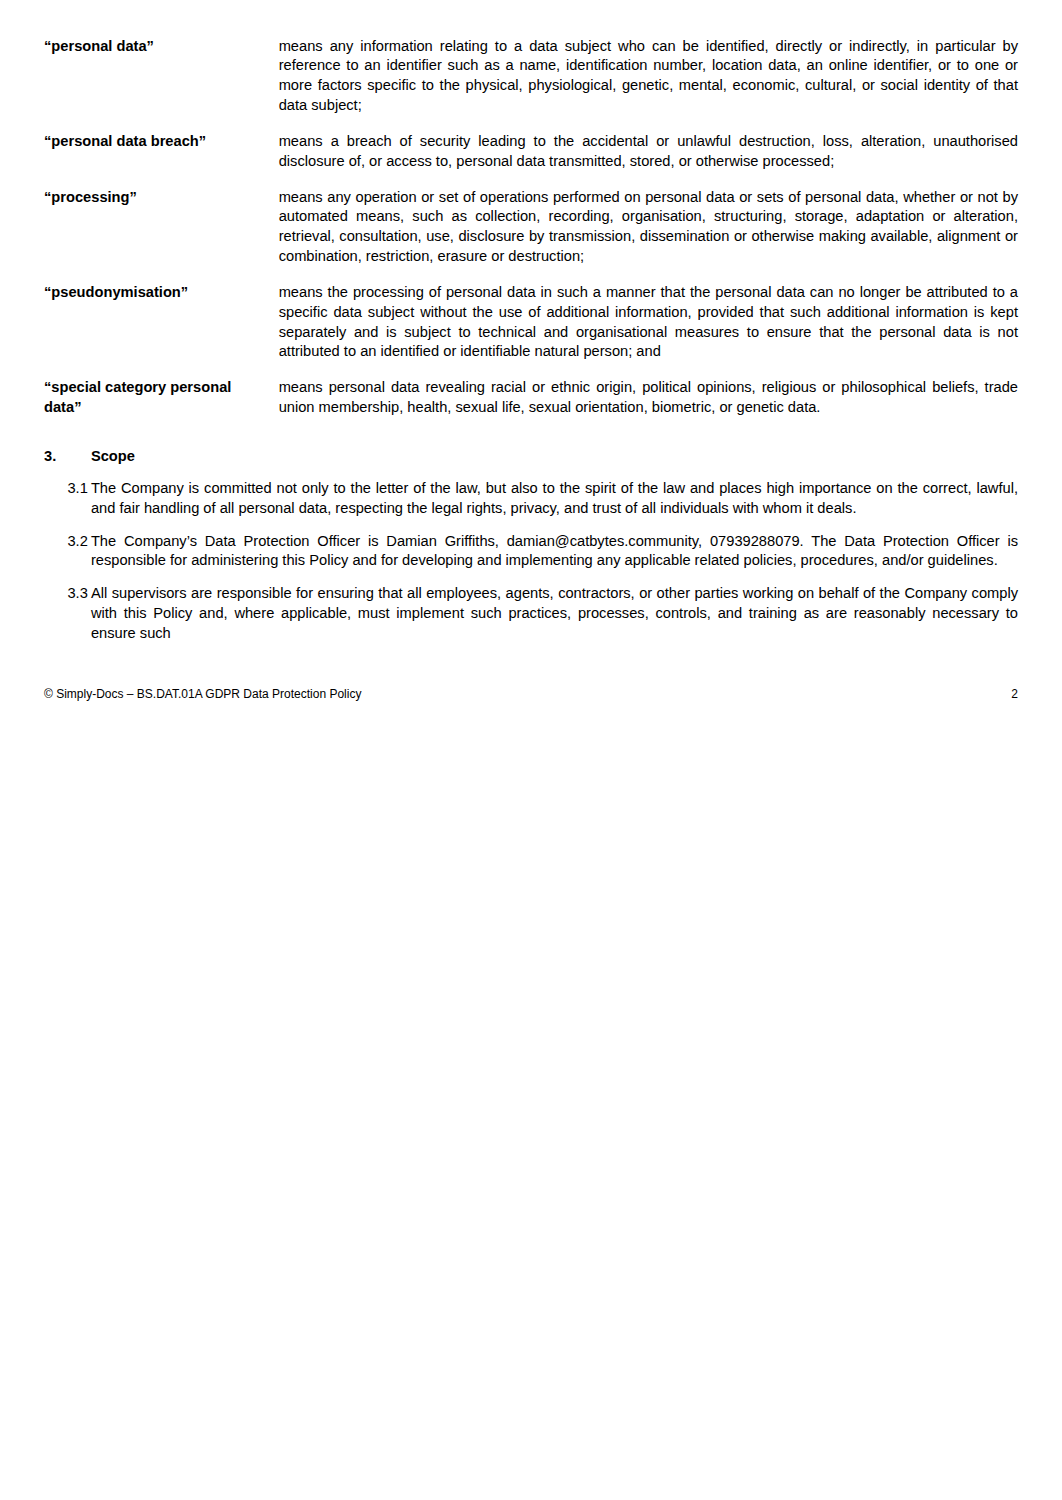“personal data”
means any information relating to a data subject who can be identified, directly or indirectly, in particular by reference to an identifier such as a name, identification number, location data, an online identifier, or to one or more factors specific to the physical, physiological, genetic, mental, economic, cultural, or social identity of that data subject;
“personal data breach”
means a breach of security leading to the accidental or unlawful destruction, loss, alteration, unauthorised disclosure of, or access to, personal data transmitted, stored, or otherwise processed;
“processing”
means any operation or set of operations performed on personal data or sets of personal data, whether or not by automated means, such as collection, recording, organisation, structuring, storage, adaptation or alteration, retrieval, consultation, use, disclosure by transmission, dissemination or otherwise making available, alignment or combination, restriction, erasure or destruction;
“pseudonymisation”
means the processing of personal data in such a manner that the personal data can no longer be attributed to a specific data subject without the use of additional information, provided that such additional information is kept separately and is subject to technical and organisational measures to ensure that the personal data is not attributed to an identified or identifiable natural person; and
“special category personal data”
means personal data revealing racial or ethnic origin, political opinions, religious or philosophical beliefs, trade union membership, health, sexual life, sexual orientation, biometric, or genetic data.
3. Scope
3.1 The Company is committed not only to the letter of the law, but also to the spirit of the law and places high importance on the correct, lawful, and fair handling of all personal data, respecting the legal rights, privacy, and trust of all individuals with whom it deals.
3.2 The Company’s Data Protection Officer is Damian Griffiths, damian@catbytes.community, 07939288079. The Data Protection Officer is responsible for administering this Policy and for developing and implementing any applicable related policies, procedures, and/or guidelines.
3.3 All supervisors are responsible for ensuring that all employees, agents, contractors, or other parties working on behalf of the Company comply with this Policy and, where applicable, must implement such practices, processes, controls, and training as are reasonably necessary to ensure such
© Simply-Docs – BS.DAT.01A GDPR Data Protection Policy 2